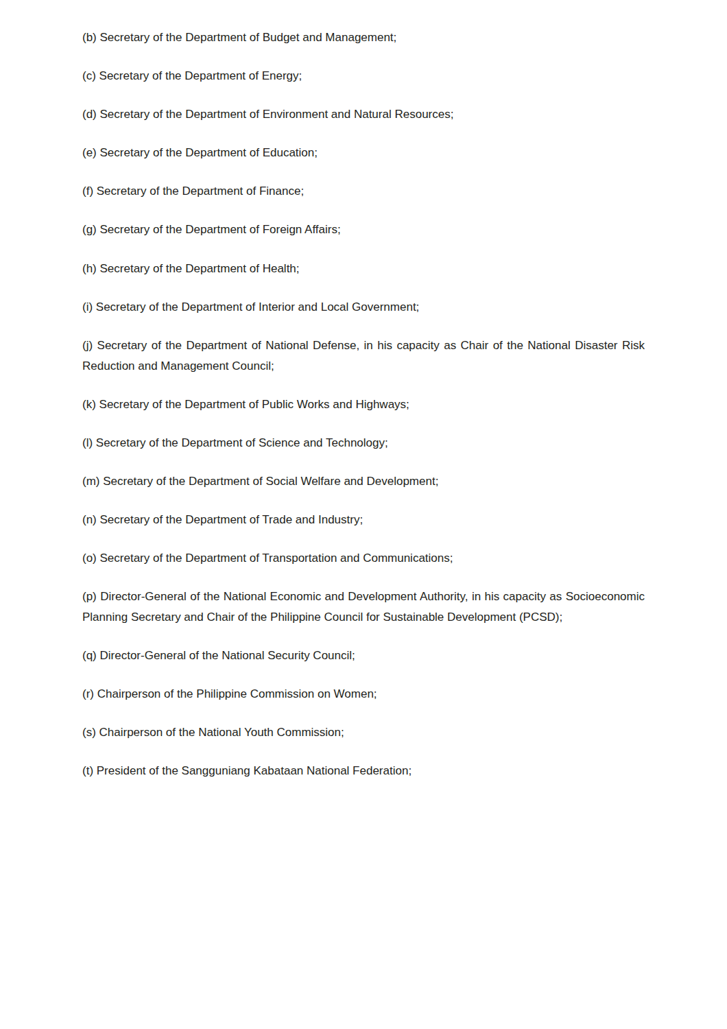(b) Secretary of the Department of Budget and Management;
(c) Secretary of the Department of Energy;
(d) Secretary of the Department of Environment and Natural Resources;
(e) Secretary of the Department of Education;
(f) Secretary of the Department of Finance;
(g) Secretary of the Department of Foreign Affairs;
(h) Secretary of the Department of Health;
(i) Secretary of the Department of Interior and Local Government;
(j) Secretary of the Department of National Defense, in his capacity as Chair of the National Disaster Risk Reduction and Management Council;
(k) Secretary of the Department of Public Works and Highways;
(l) Secretary of the Department of Science and Technology;
(m) Secretary of the Department of Social Welfare and Development;
(n) Secretary of the Department of Trade and Industry;
(o) Secretary of the Department of Transportation and Communications;
(p) Director-General of the National Economic and Development Authority, in his capacity as Socioeconomic Planning Secretary and Chair of the Philippine Council for Sustainable Development (PCSD);
(q) Director-General of the National Security Council;
(r) Chairperson of the Philippine Commission on Women;
(s) Chairperson of the National Youth Commission;
(t) President of the Sangguniang Kabataan National Federation;